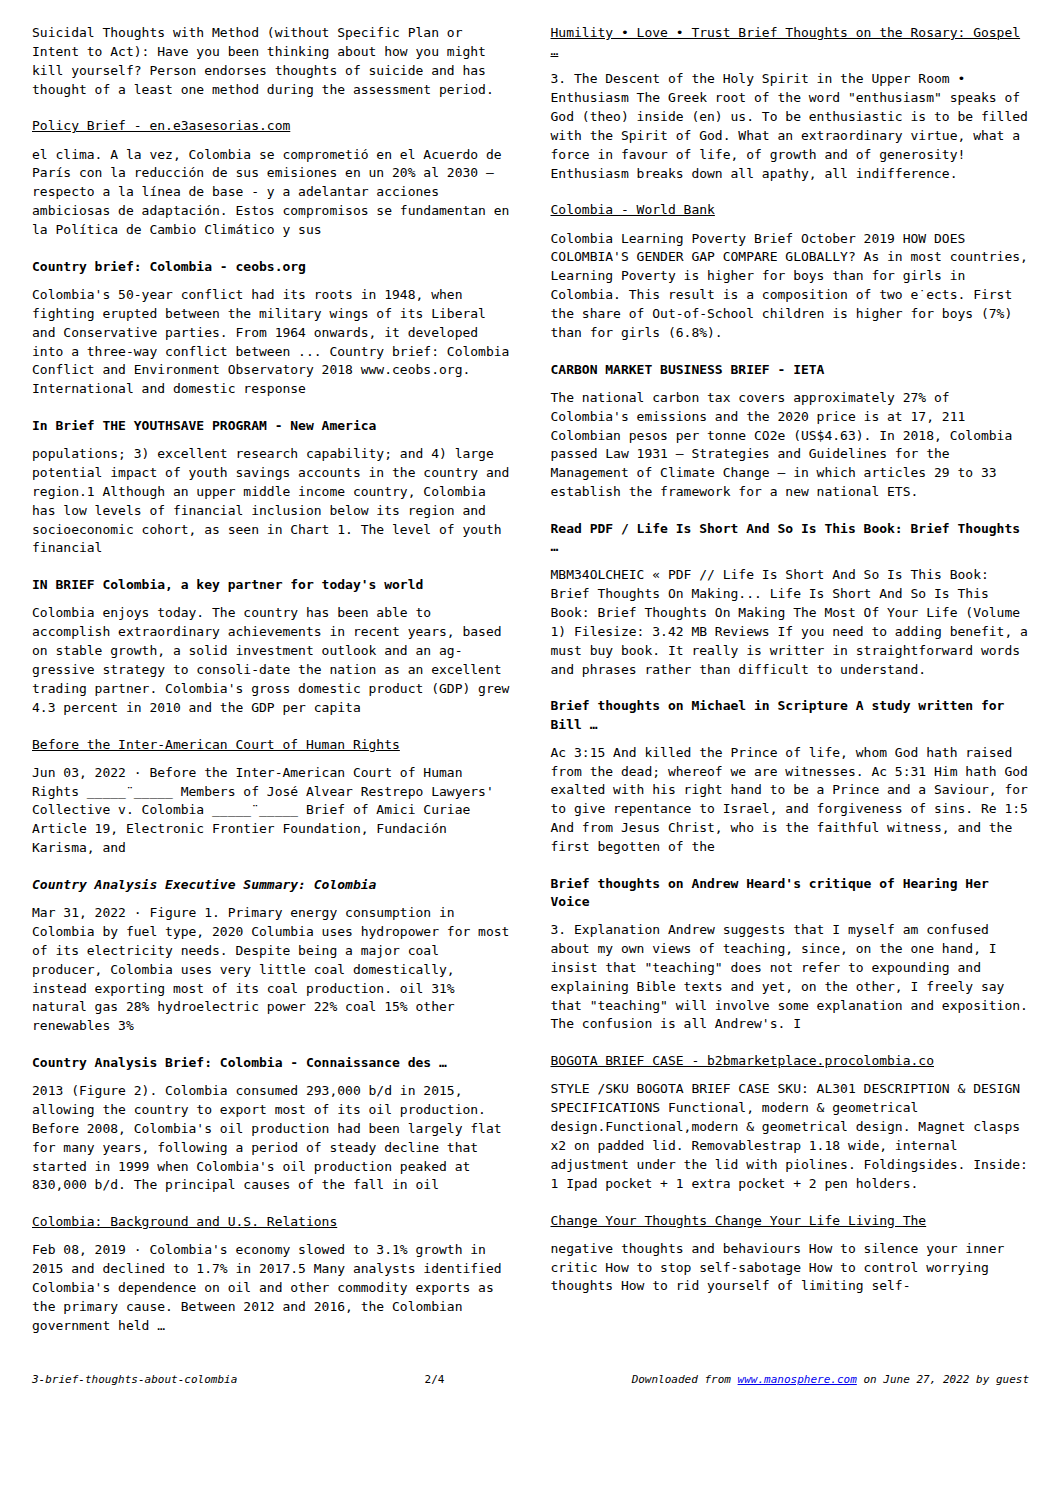Suicidal Thoughts with Method (without Specific Plan or Intent to Act): Have you been thinking about how you might kill yourself? Person endorses thoughts of suicide and has thought of a least one method during the assessment period.
Policy Brief - en.e3asesorias.com
el clima. A la vez, Colombia se comprometió en el Acuerdo de París con la reducción de sus emisiones en un 20% al 2030 – respecto a la línea de base - y a adelantar acciones ambiciosas de adaptación. Estos compromisos se fundamentan en la Política de Cambio Climático y sus
Country brief: Colombia - ceobs.org
Colombia's 50-year conflict had its roots in 1948, when fighting erupted between the military wings of its Liberal and Conservative parties. From 1964 onwards, it developed into a three-way conflict between ... Country brief: Colombia Conflict and Environment Observatory 2018 www.ceobs.org. International and domestic response
In Brief THE YOUTHSAVE PROGRAM - New America
populations; 3) excellent research capability; and 4) large potential impact of youth savings accounts in the country and region.1 Although an upper middle income country, Colombia has low levels of financial inclusion below its region and socioeconomic cohort, as seen in Chart 1. The level of youth financial
IN BRIEF Colombia, a key partner for today's world
Colombia enjoys today. The country has been able to accomplish extraordinary achievements in recent years, based on stable growth, a solid investment outlook and an ag-gressive strategy to consoli-date the nation as an excellent trading partner. Colombia's gross domestic product (GDP) grew 4.3 percent in 2010 and the GDP per capita
Before the Inter-American Court of Human Rights
Jun 03, 2022 · Before the Inter-American Court of Human Rights _____¨_____ Members of José Alvear Restrepo Lawyers' Collective v. Colombia _____¨_____ Brief of Amici Curiae Article 19, Electronic Frontier Foundation, Fundación Karisma, and
Country Analysis Executive Summary: Colombia
Mar 31, 2022 · Figure 1. Primary energy consumption in Colombia by fuel type, 2020 Columbia uses hydropower for most of its electricity needs. Despite being a major coal producer, Colombia uses very little coal domestically, instead exporting most of its coal production. oil 31% natural gas 28% hydroelectric power 22% coal 15% other renewables 3%
Country Analysis Brief: Colombia - Connaissance des …
2013 (Figure 2). Colombia consumed 293,000 b/d in 2015, allowing the country to export most of its oil production. Before 2008, Colombia's oil production had been largely flat for many years, following a period of steady decline that started in 1999 when Colombia's oil production peaked at 830,000 b/d. The principal causes of the fall in oil
Colombia: Background and U.S. Relations
Feb 08, 2019 · Colombia's economy slowed to 3.1% growth in 2015 and declined to 1.7% in 2017.5 Many analysts identified Colombia's dependence on oil and other commodity exports as the primary cause. Between 2012 and 2016, the Colombian government held …
Humility • Love • Trust Brief Thoughts on the Rosary: Gospel …
3. The Descent of the Holy Spirit in the Upper Room • Enthusiasm The Greek root of the word "enthusiasm" speaks of God (theo) inside (en) us. To be enthusiastic is to be filled with the Spirit of God. What an extraordinary virtue, what a force in favour of life, of growth and of generosity! Enthusiasm breaks down all apathy, all indifference.
Colombia - World Bank
Colombia Learning Poverty Brief October 2019 HOW DOES COLOMBIA'S GENDER GAP COMPARE GLOBALLY? As in most countries, Learning Poverty is higher for boys than for girls in Colombia. This result is a composition of two e˙ects. First the share of Out-of-School children is higher for boys (7%) than for girls (6.8%).
CARBON MARKET BUSINESS BRIEF - IETA
The national carbon tax covers approximately 27% of Colombia's emissions and the 2020 price is at 17, 211 Colombian pesos per tonne CO2e (US$4.63). In 2018, Colombia passed Law 1931 – Strategies and Guidelines for the Management of Climate Change – in which articles 29 to 33 establish the framework for a new national ETS.
Read PDF / Life Is Short And So Is This Book: Brief Thoughts …
MBM34OLCHEIC « PDF // Life Is Short And So Is This Book: Brief Thoughts On Making... Life Is Short And So Is This Book: Brief Thoughts On Making The Most Of Your Life (Volume 1) Filesize: 3.42 MB Reviews If you need to adding benefit, a must buy book. It really is writter in straightforward words and phrases rather than difficult to understand.
Brief thoughts on Michael in Scripture A study written for Bill …
Ac 3:15 And killed the Prince of life, whom God hath raised from the dead; whereof we are witnesses. Ac 5:31 Him hath God exalted with his right hand to be a Prince and a Saviour, for to give repentance to Israel, and forgiveness of sins. Re 1:5 And from Jesus Christ, who is the faithful witness, and the first begotten of the
Brief thoughts on Andrew Heard's critique of Hearing Her Voice
3. Explanation Andrew suggests that I myself am confused about my own views of teaching, since, on the one hand, I insist that "teaching" does not refer to expounding and explaining Bible texts and yet, on the other, I freely say that "teaching" will involve some explanation and exposition. The confusion is all Andrew's. I
BOGOTA BRIEF CASE - b2bmarketplace.procolombia.co
STYLE /SKU BOGOTA BRIEF CASE SKU: AL301 DESCRIPTION & DESIGN SPECIFICATIONS Functional, modern & geometrical design.Functional,modern & geometrical design. Magnet clasps x2 on padded lid. Removablestrap 1.18 wide, internal adjustment under the lid with piolines. Foldingsides. Inside: 1 Ipad pocket + 1 extra pocket + 2 pen holders.
Change Your Thoughts Change Your Life Living The
negative thoughts and behaviours How to silence your inner critic How to stop self-sabotage How to control worrying thoughts How to rid yourself of limiting self-
3-brief-thoughts-about-colombia
2/4
Downloaded from www.manosphere.com on June 27, 2022 by guest